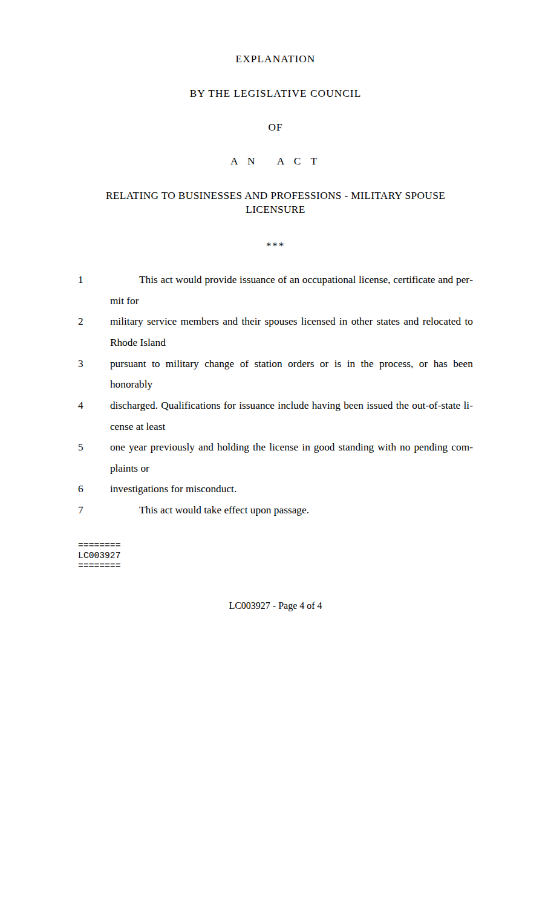EXPLANATION
BY THE LEGISLATIVE COUNCIL
OF
A N A C T
RELATING TO BUSINESSES AND PROFESSIONS - MILITARY SPOUSE LICENSURE
***
| 1 | This act would provide issuance of an occupational license, certificate and permit for |
| 2 | military service members and their spouses licensed in other states and relocated to Rhode Island |
| 3 | pursuant to military change of station orders or is in the process, or has been honorably |
| 4 | discharged. Qualifications for issuance include having been issued the out-of-state license at least |
| 5 | one year previously and holding the license in good standing with no pending complaints or |
| 6 | investigations for misconduct. |
| 7 | This act would take effect upon passage. |
========
LC003927
========
LC003927 - Page 4 of 4